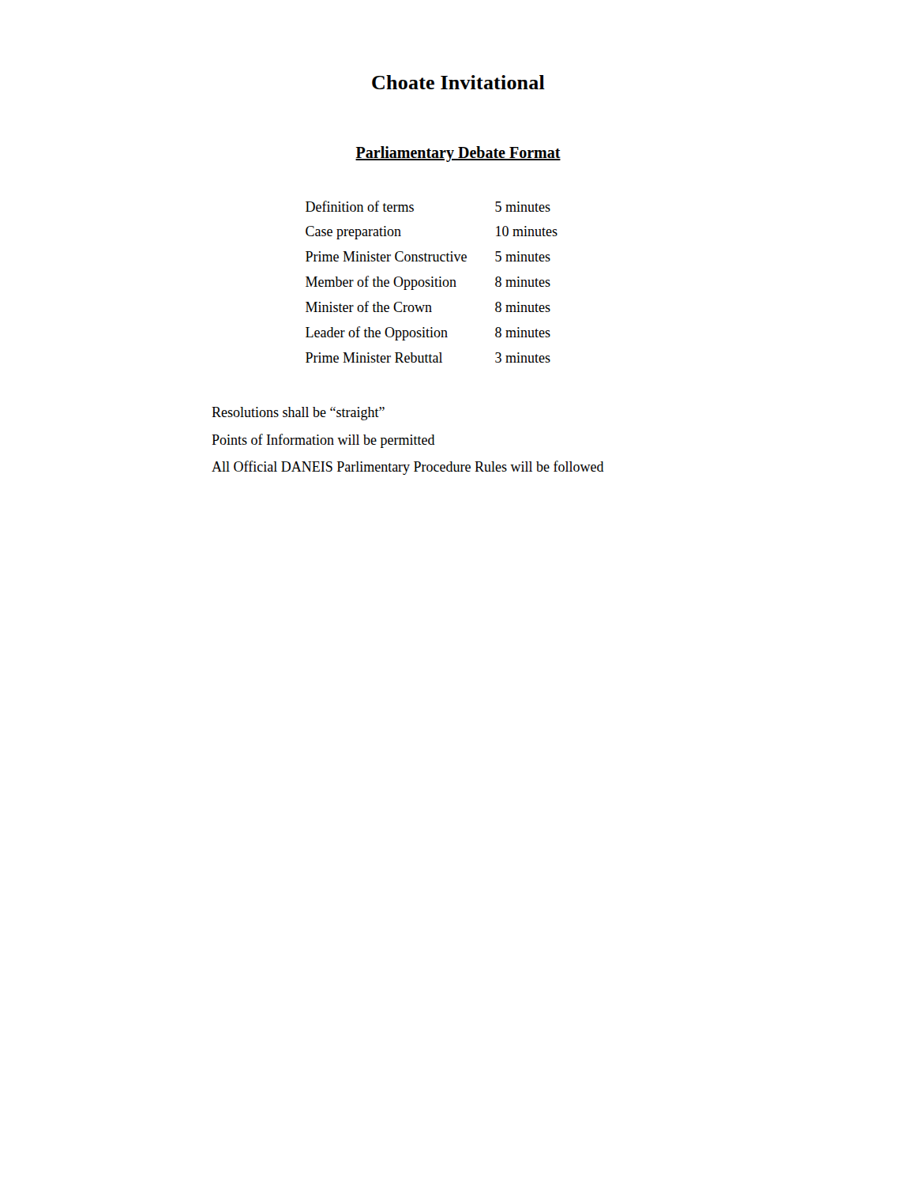Choate Invitational
Parliamentary Debate Format
| Definition of terms | 5 minutes |
| Case preparation | 10 minutes |
| Prime Minister Constructive | 5 minutes |
| Member of the Opposition | 8 minutes |
| Minister of the Crown | 8 minutes |
| Leader of the Opposition | 8 minutes |
| Prime Minister Rebuttal | 3 minutes |
Resolutions shall be “straight”
Points of Information will be permitted
All Official DANEIS Parlimentary Procedure Rules will be followed